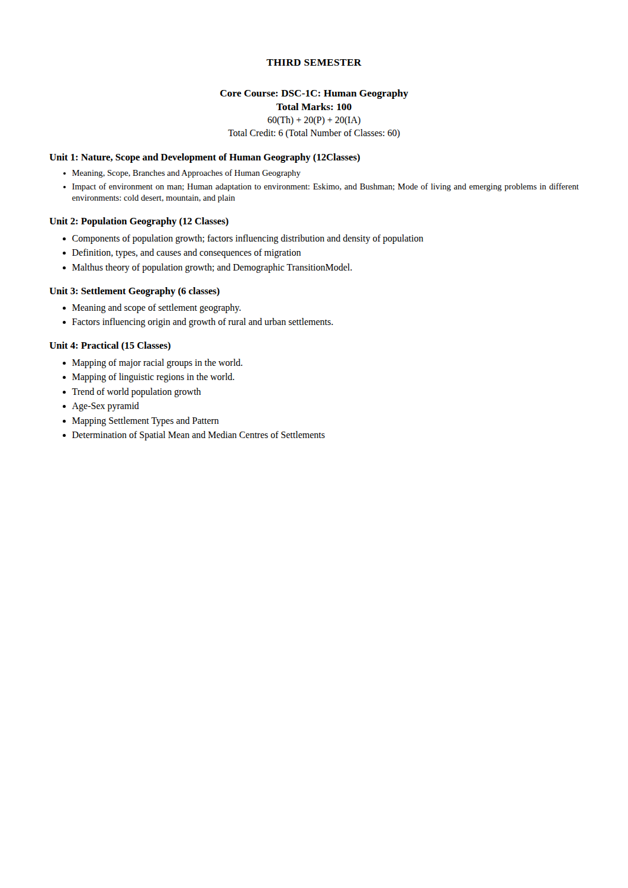THIRD SEMESTER
Core Course: DSC-1C: Human Geography
Total Marks: 100
60(Th) + 20(P) + 20(IA)
Total Credit: 6 (Total Number of Classes: 60)
Unit 1: Nature, Scope and Development of Human Geography (12Classes)
Meaning, Scope, Branches and Approaches of Human Geography
Impact of environment on man; Human adaptation to environment: Eskimo, and Bushman; Mode of living and emerging problems in different environments: cold desert, mountain, and plain
Unit 2: Population Geography (12 Classes)
Components of population growth; factors influencing distribution and density of population
Definition, types, and causes and consequences of migration
Malthus theory of population growth; and Demographic TransitionModel.
Unit 3: Settlement Geography (6 classes)
Meaning and scope of settlement geography.
Factors influencing origin and growth of rural and urban settlements.
Unit 4: Practical (15 Classes)
Mapping of major racial groups in the world.
Mapping of linguistic regions in the world.
Trend of world population growth
Age-Sex pyramid
Mapping Settlement Types and Pattern
Determination of Spatial Mean and Median Centres of Settlements